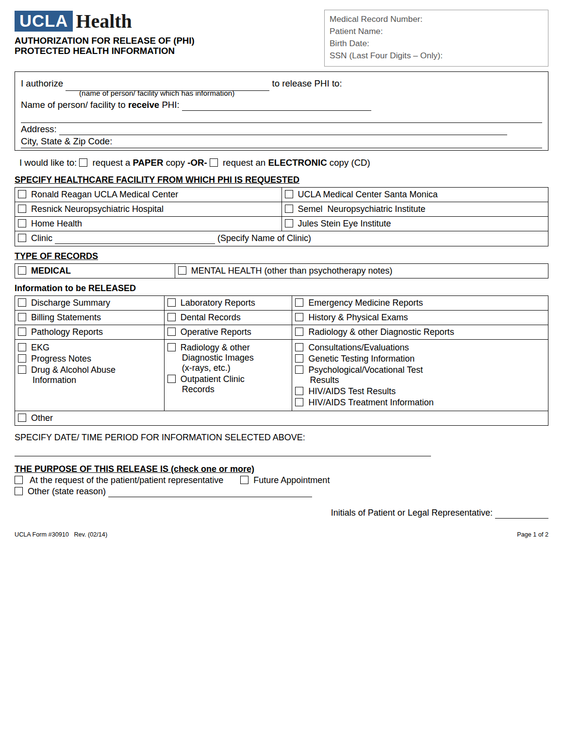UCLA Health
AUTHORIZATION FOR RELEASE OF (PHI)
PROTECTED HEALTH INFORMATION
Medical Record Number:
Patient Name:
Birth Date:
SSN (Last Four Digits – Only):
I authorize to release PHI to:
(name of person/ facility which has information)
Name of person/ facility to receive PHI:
Address:
City, State & Zip Code:
I would like to: request a PAPER copy -OR- request an ELECTRONIC copy (CD)
SPECIFY HEALTHCARE FACILITY FROM WHICH PHI IS REQUESTED
| Ronald Reagan UCLA Medical Center | UCLA Medical Center Santa Monica |
| Resnick Neuropsychiatric Hospital | Semel Neuropsychiatric Institute |
| Home Health | Jules Stein Eye Institute |
| Clinic (Specify Name of Clinic) |
TYPE OF RECORDS
| MEDICAL | MENTAL HEALTH (other than psychotherapy notes) |
Information to be RELEASED
| Discharge Summary | Laboratory Reports | Emergency Medicine Reports |
| Billing Statements | Dental Records | History & Physical Exams |
| Pathology Reports | Operative Reports | Radiology & other Diagnostic Reports |
| EKG Progress Notes Drug & Alcohol Abuse Information | Radiology & other Diagnostic Images (x-rays, etc.) Outpatient Clinic Records | Consultations/Evaluations Genetic Testing Information Psychological/Vocational Test Results HIV/AIDS Test Results HIV/AIDS Treatment Information |
| Other |
SPECIFY DATE/ TIME PERIOD FOR INFORMATION SELECTED ABOVE:
THE PURPOSE OF THIS RELEASE IS (check one or more)
At the request of the patient/patient representative Future Appointment
Other (state reason)
Initials of Patient or Legal Representative:
UCLA Form #30910 Rev. (02/14)
Page 1 of 2